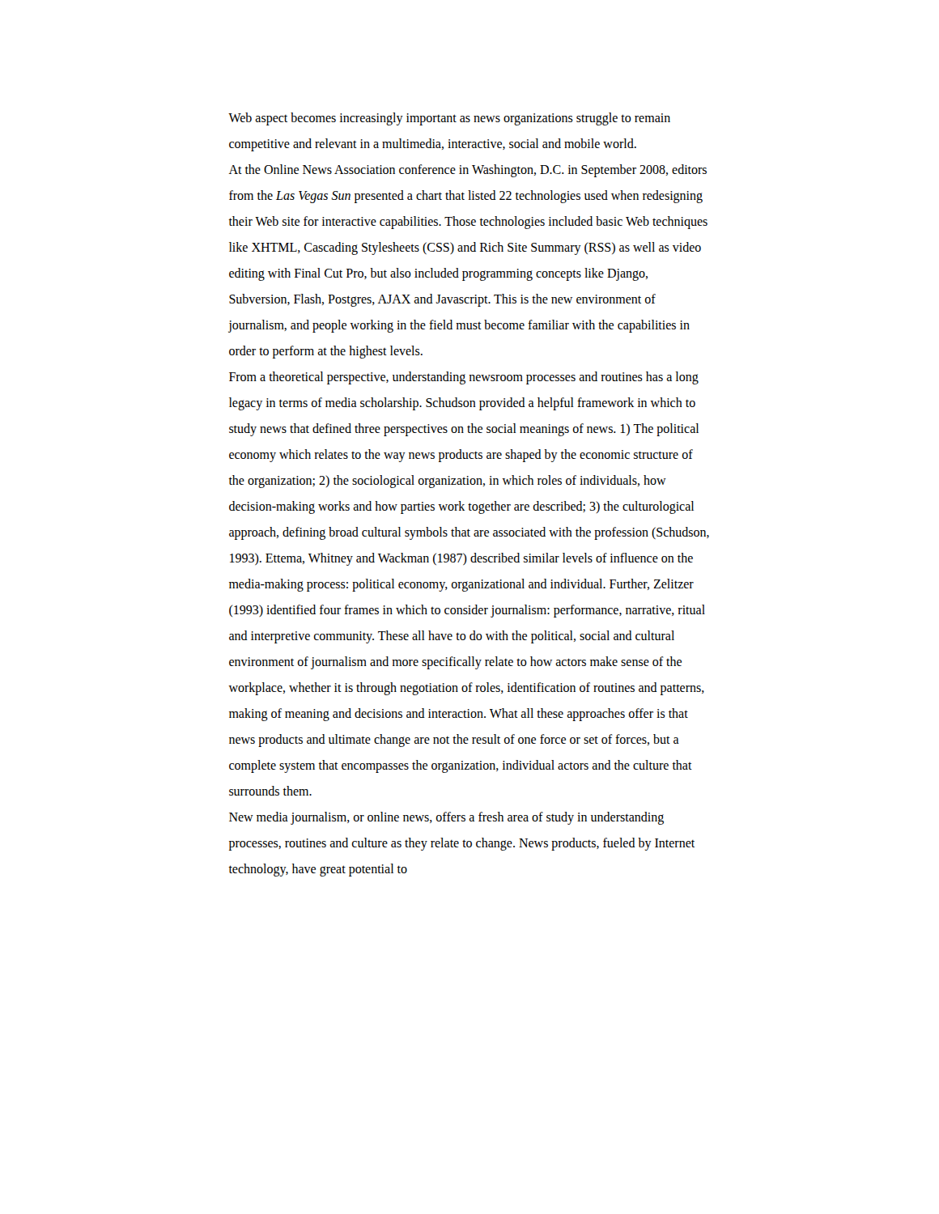Web aspect becomes increasingly important as news organizations struggle to remain competitive and relevant in a multimedia, interactive, social and mobile world.
At the Online News Association conference in Washington, D.C. in September 2008, editors from the Las Vegas Sun presented a chart that listed 22 technologies used when redesigning their Web site for interactive capabilities. Those technologies included basic Web techniques like XHTML, Cascading Stylesheets (CSS) and Rich Site Summary (RSS) as well as video editing with Final Cut Pro, but also included programming concepts like Django, Subversion, Flash, Postgres, AJAX and Javascript. This is the new environment of journalism, and people working in the field must become familiar with the capabilities in order to perform at the highest levels.
From a theoretical perspective, understanding newsroom processes and routines has a long legacy in terms of media scholarship. Schudson provided a helpful framework in which to study news that defined three perspectives on the social meanings of news. 1) The political economy which relates to the way news products are shaped by the economic structure of the organization; 2) the sociological organization, in which roles of individuals, how decision-making works and how parties work together are described; 3) the culturological approach, defining broad cultural symbols that are associated with the profession (Schudson, 1993). Ettema, Whitney and Wackman (1987) described similar levels of influence on the media-making process: political economy, organizational and individual. Further, Zelitzer (1993) identified four frames in which to consider journalism: performance, narrative, ritual and interpretive community. These all have to do with the political, social and cultural environment of journalism and more specifically relate to how actors make sense of the workplace, whether it is through negotiation of roles, identification of routines and patterns, making of meaning and decisions and interaction. What all these approaches offer is that news products and ultimate change are not the result of one force or set of forces, but a complete system that encompasses the organization, individual actors and the culture that surrounds them.
New media journalism, or online news, offers a fresh area of study in understanding processes, routines and culture as they relate to change. News products, fueled by Internet technology, have great potential to